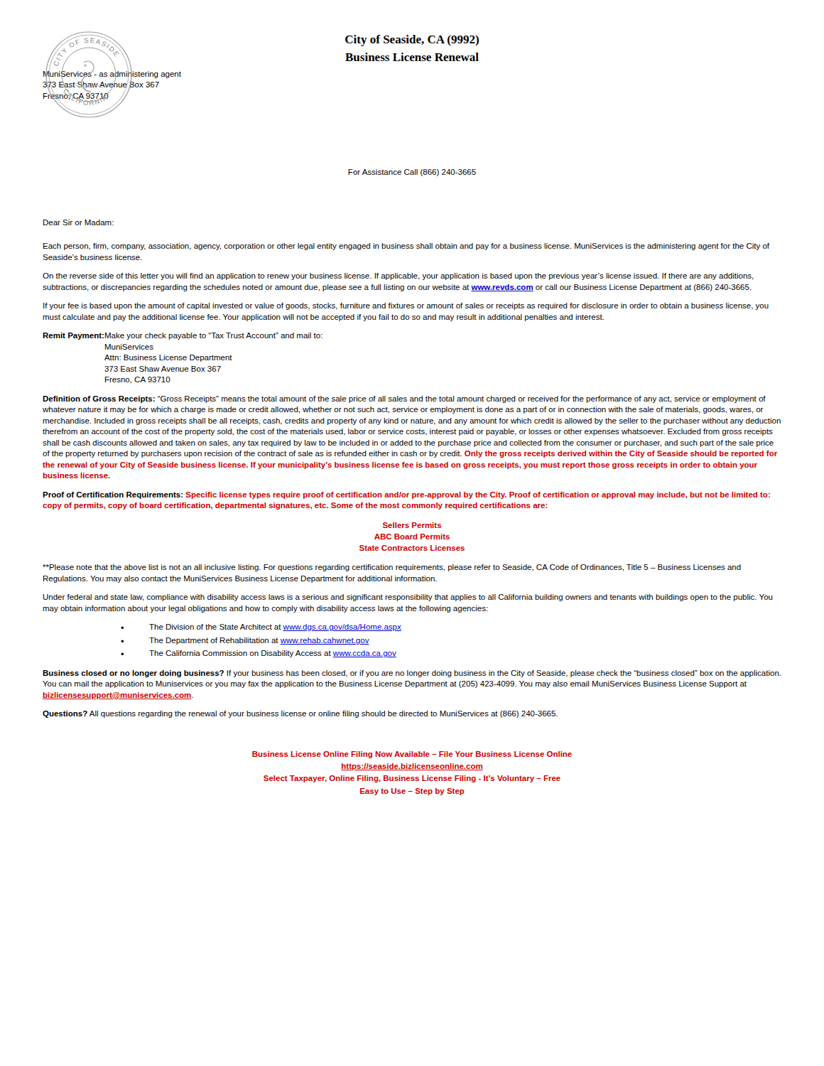CITY OF SEASIDE CALIFORNIA
City of Seaside, CA (9992)
Business License Renewal
MuniServices - as administering agent
373 East Shaw Avenue Box 367
Fresno, CA 93710
For Assistance Call (866) 240-3665
Dear Sir or Madam:
Each person, firm, company, association, agency, corporation or other legal entity engaged in business shall obtain and pay for a business license. MuniServices is the administering agent for the City of Seaside’s business license.
On the reverse side of this letter you will find an application to renew your business license. If applicable, your application is based upon the previous year’s license issued. If there are any additions, subtractions, or discrepancies regarding the schedules noted or amount due, please see a full listing on our website at www.revds.com or call our Business License Department at (866) 240-3665.
If your fee is based upon the amount of capital invested or value of goods, stocks, furniture and fixtures or amount of sales or receipts as required for disclosure in order to obtain a business license, you must calculate and pay the additional license fee. Your application will not be accepted if you fail to do so and may result in additional penalties and interest.
| Remit Payment: | Make your check payable to “Tax Trust Account” and mail to: MuniServices Attn: Business License Department 373 East Shaw Avenue Box 367 Fresno, CA 93710 |
Definition of Gross Receipts: “Gross Receipts” means the total amount of the sale price of all sales and the total amount charged or received for the performance of any act, service or employment of whatever nature it may be for which a charge is made or credit allowed, whether or not such act, service or employment is done as a part of or in connection with the sale of materials, goods, wares, or merchandise. Included in gross receipts shall be all receipts, cash, credits and property of any kind or nature, and any amount for which credit is allowed by the seller to the purchaser without any deduction therefrom an account of the cost of the property sold, the cost of the materials used, labor or service costs, interest paid or payable, or losses or other expenses whatsoever. Excluded from gross receipts shall be cash discounts allowed and taken on sales, any tax required by law to be included in or added to the purchase price and collected from the consumer or purchaser, and such part of the sale price of the property returned by purchasers upon recision of the contract of sale as is refunded either in cash or by credit. Only the gross receipts derived within the City of Seaside should be reported for the renewal of your City of Seaside business license. If your municipality’s business license fee is based on gross receipts, you must report those gross receipts in order to obtain your business license.
Proof of Certification Requirements: Specific license types require proof of certification and/or pre-approval by the City. Proof of certification or approval may include, but not be limited to: copy of permits, copy of board certification, departmental signatures, etc. Some of the most commonly required certifications are:
Sellers Permits
ABC Board Permits
State Contractors Licenses
**Please note that the above list is not an all inclusive listing. For questions regarding certification requirements, please refer to Seaside, CA Code of Ordinances, Title 5 – Business Licenses and Regulations. You may also contact the MuniServices Business License Department for additional information.
Under federal and state law, compliance with disability access laws is a serious and significant responsibility that applies to all California building owners and tenants with buildings open to the public. You may obtain information about your legal obligations and how to comply with disability access laws at the following agencies:
The Division of the State Architect at www.dgs.ca.gov/dsa/Home.aspx
The Department of Rehabilitation at www.rehab.cahwnet.gov
The California Commission on Disability Access at www.ccda.ca.gov
Business closed or no longer doing business? If your business has been closed, or if you are no longer doing business in the City of Seaside, please check the “business closed” box on the application. You can mail the application to Muniservices or you may fax the application to the Business License Department at (205) 423-4099. You may also email MuniServices Business License Support at bizlicensesupport@muniservices.com.
Questions? All questions regarding the renewal of your business license or online filing should be directed to MuniServices at (866) 240-3665.
Business License Online Filing Now Available – File Your Business License Online
https://seaside.bizlicenseonline.com
Select Taxpayer, Online Filing, Business License Filing - It’s Voluntary – Free
Easy to Use – Step by Step